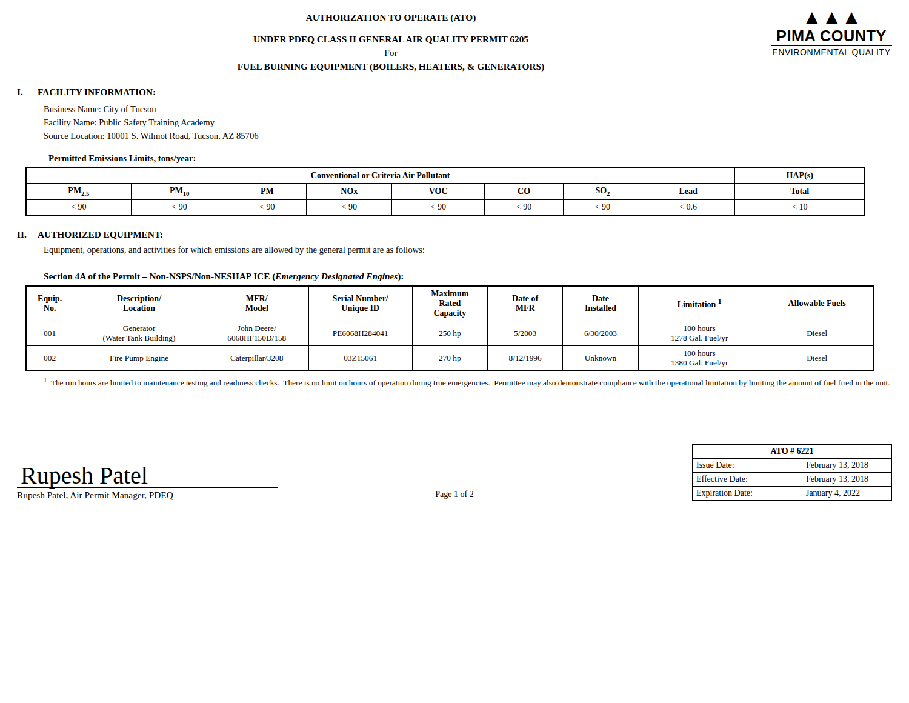▲▲▲
PIMA COUNTY
ENVIRONMENTAL QUALITY
AUTHORIZATION TO OPERATE (ATO)
UNDER PDEQ CLASS II GENERAL AIR QUALITY PERMIT 6205
For
FUEL BURNING EQUIPMENT (BOILERS, HEATERS, & GENERATORS)
I. FACILITY INFORMATION:
Business Name: City of Tucson
Facility Name: Public Safety Training Academy
Source Location: 10001 S. Wilmot Road, Tucson, AZ 85706
Permitted Emissions Limits, tons/year:
| Conventional or Criteria Air Pollutant | HAP(s) |
| --- | --- |
| PM 2.5 | PM 10 | PM | NOx | VOC | CO | SO 2 | Lead | Total |
| < 90 | < 90 | < 90 | < 90 | < 90 | < 90 | < 90 | < 0.6 | < 10 |
II. AUTHORIZED EQUIPMENT:
Equipment, operations, and activities for which emissions are allowed by the general permit are as follows:
Section 4A of the Permit – Non-NSPS/Non-NESHAP ICE (Emergency Designated Engines):
| Equip. No. | Description/ Location | MFR/ Model | Serial Number/ Unique ID | Maximum Rated Capacity | Date of MFR | Date Installed | Limitation 1 | Allowable Fuels |
| --- | --- | --- | --- | --- | --- | --- | --- | --- |
| 001 | Generator (Water Tank Building) | John Deere/ 6068HF150D/158 | PE6068H284041 | 250 hp | 5/2003 | 6/30/2003 | 100 hours 1278 Gal. Fuel/yr | Diesel |
| 002 | Fire Pump Engine | Caterpillar/3208 | 03Z15061 | 270 hp | 8/12/1996 | Unknown | 100 hours 1380 Gal. Fuel/yr | Diesel |
1 The run hours are limited to maintenance testing and readiness checks. There is no limit on hours of operation during true emergencies. Permittee may also demonstrate compliance with the operational limitation by limiting the amount of fuel fired in the unit.
Rupesh Patel
Rupesh Patel, Air Permit Manager, PDEQ
Page 1 of 2
| ATO # 6221 |
| --- |
| Issue Date: | February 13, 2018 |
| Effective Date: | February 13, 2018 |
| Expiration Date: | January 4, 2022 |